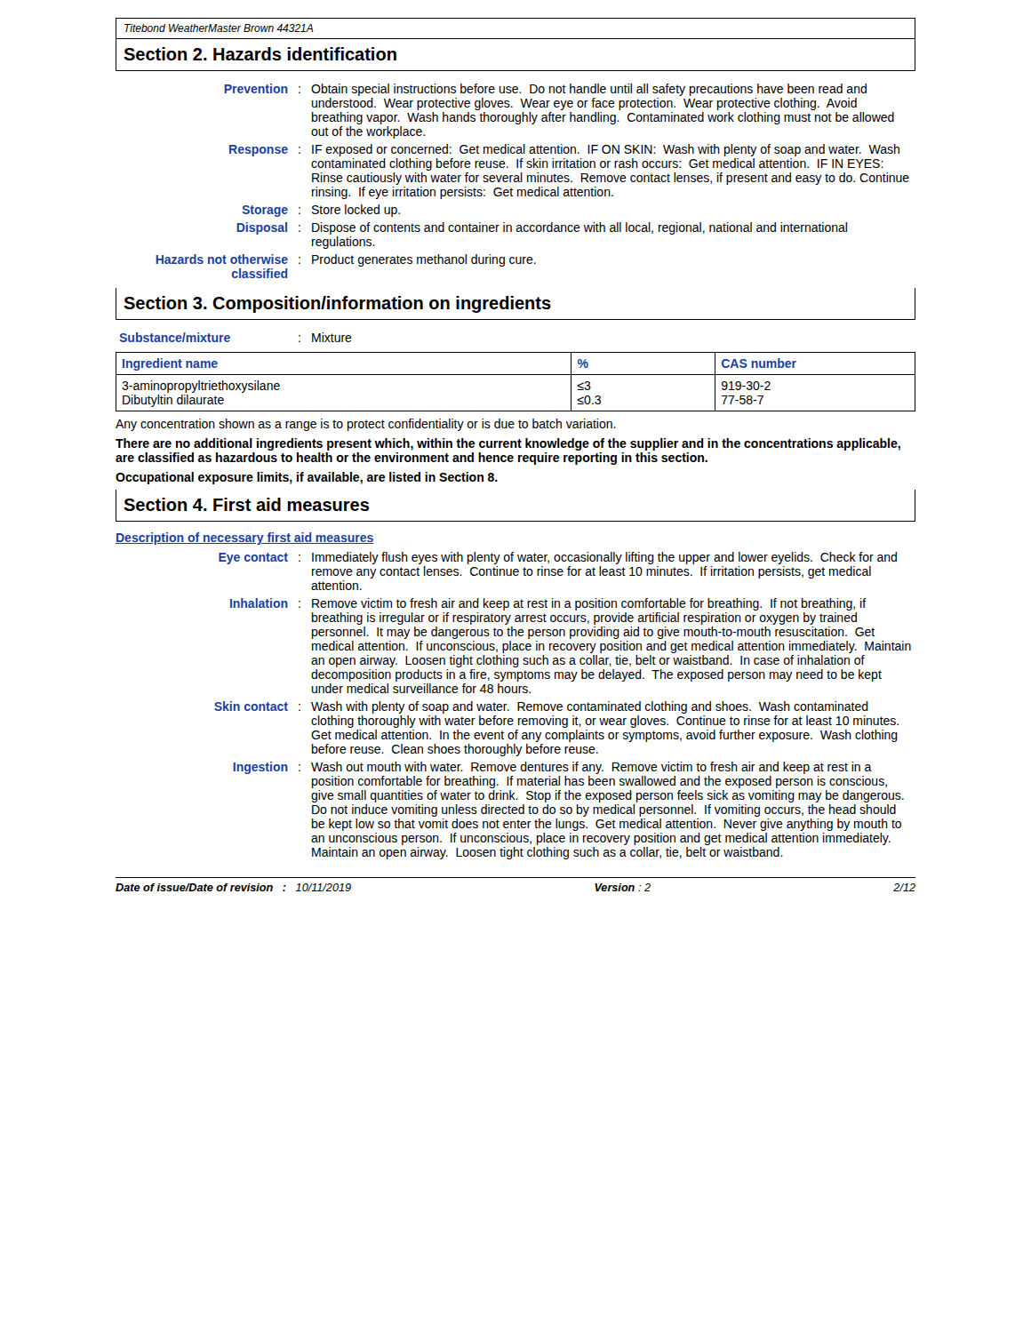Titebond WeatherMaster Brown 44321A
Section 2. Hazards identification
| Prevention | : | Obtain special instructions before use. Do not handle until all safety precautions have been read and understood. Wear protective gloves. Wear eye or face protection. Wear protective clothing. Avoid breathing vapor. Wash hands thoroughly after handling. Contaminated work clothing must not be allowed out of the workplace. |
| Response | : | IF exposed or concerned: Get medical attention. IF ON SKIN: Wash with plenty of soap and water. Wash contaminated clothing before reuse. If skin irritation or rash occurs: Get medical attention. IF IN EYES: Rinse cautiously with water for several minutes. Remove contact lenses, if present and easy to do. Continue rinsing. If eye irritation persists: Get medical attention. |
| Storage | : | Store locked up. |
| Disposal | : | Dispose of contents and container in accordance with all local, regional, national and international regulations. |
| Hazards not otherwise classified | : | Product generates methanol during cure. |
Section 3. Composition/information on ingredients
| Substance/mixture | : | Mixture |
| Ingredient name | % | CAS number |
| --- | --- | --- |
| 3-aminopropyltriethoxysilane Dibutyltin dilaurate | ≤3 ≤0.3 | 919-30-2 77-58-7 |
Any concentration shown as a range is to protect confidentiality or is due to batch variation.
There are no additional ingredients present which, within the current knowledge of the supplier and in the concentrations applicable, are classified as hazardous to health or the environment and hence require reporting in this section.
Occupational exposure limits, if available, are listed in Section 8.
Section 4. First aid measures
Description of necessary first aid measures
| Eye contact | : | Immediately flush eyes with plenty of water, occasionally lifting the upper and lower eyelids. Check for and remove any contact lenses. Continue to rinse for at least 10 minutes. If irritation persists, get medical attention. |
| Inhalation | : | Remove victim to fresh air and keep at rest in a position comfortable for breathing. If not breathing, if breathing is irregular or if respiratory arrest occurs, provide artificial respiration or oxygen by trained personnel. It may be dangerous to the person providing aid to give mouth-to-mouth resuscitation. Get medical attention. If unconscious, place in recovery position and get medical attention immediately. Maintain an open airway. Loosen tight clothing such as a collar, tie, belt or waistband. In case of inhalation of decomposition products in a fire, symptoms may be delayed. The exposed person may need to be kept under medical surveillance for 48 hours. |
| Skin contact | : | Wash with plenty of soap and water. Remove contaminated clothing and shoes. Wash contaminated clothing thoroughly with water before removing it, or wear gloves. Continue to rinse for at least 10 minutes. Get medical attention. In the event of any complaints or symptoms, avoid further exposure. Wash clothing before reuse. Clean shoes thoroughly before reuse. |
| Ingestion | : | Wash out mouth with water. Remove dentures if any. Remove victim to fresh air and keep at rest in a position comfortable for breathing. If material has been swallowed and the exposed person is conscious, give small quantities of water to drink. Stop if the exposed person feels sick as vomiting may be dangerous. Do not induce vomiting unless directed to do so by medical personnel. If vomiting occurs, the head should be kept low so that vomit does not enter the lungs. Get medical attention. Never give anything by mouth to an unconscious person. If unconscious, place in recovery position and get medical attention immediately. Maintain an open airway. Loosen tight clothing such as a collar, tie, belt or waistband. |
Date of issue/Date of revision : 10/11/2019
Version : 2
2/12